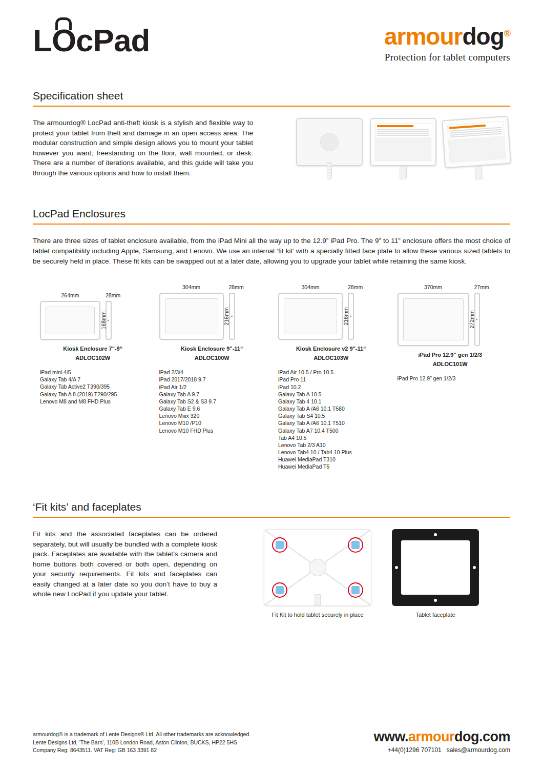LΟcPad
armour dog®
Protection for tablet computers
Specification sheet
The armourdog® LocPad anti-theft kiosk is a stylish and flexible way to protect your tablet from theft and damage in an open access area. The modular construction and simple design allows you to mount your tablet however you want; freestanding on the floor, wall mounted, or desk. There are a number of iterations available, and this guide will take you through the various options and how to install them.
LocPad Enclosures
There are three sizes of tablet enclosure available, from the iPad Mini all the way up to the 12.9” iPad Pro. The 9” to 11” enclosure offers the most choice of tablet compatibility including Apple, Samsung, and Lenovo. We use an internal ‘fit kit’ with a specially fitted face plate to allow these various sized tablets to be securely held in place. These fit kits can be swapped out at a later date, allowing you to upgrade your tablet while retaining the same kiosk.
264mm
168mm
28mm
Kiosk Enclosure 7"-9“
ADLOC102W
iPad mini 4/5
Galaxy Tab 4/A 7
Galaxy Tab Active2 T390/395
Galaxy Tab A 8 (2019) T290/295
Lenovo M8 and M8 FHD Plus
304mm
216mm
28mm
Kiosk Enclosure 9"-11“
ADLOC100W
iPad 2/3/4
iPad 2017/2018 9.7
iPad Air 1/2
Galaxy Tab A 9.7
Galaxy Tab S2 & S3 9.7
Galaxy Tab E 9.6
Lenovo Miiix 320
Lenovo M10 /P10
Lenovo M10 FHD Plus
304mm
216mm
28mm
Kiosk Enclosure v2 9"-11“
ADLOC103W
iPad Air 10.5 / Pro 10.5
iPad Pro 11
iPad 10.2
Galaxy Tab A 10.5
Galaxy Tab 4 10.1
Galaxy Tab A /A6 10.1 T580
Galaxy Tab S4 10.5
Galaxy Tab A /A6 10.1 T510
Galaxy Tab A7 10.4 T500
Tab A4 10.5
Lenovo Tab 2/3 A10
Lenovo Tab4 10 / Tab4 10 Plus
Huawei MediaPad T310
Huawei MediaPad T5
370mm
272mm
27mm
iPad Pro 12.9” gen 1/2/3
ADLOC101W
iPad Pro 12.9” gen 1/2/3
‘Fit kits’ and faceplates
Fit kits and the associated faceplates can be ordered separately, but will usually be bundled with a complete kiosk pack. Faceplates are available with the tablet’s camera and home buttons both covered or both open, depending on your security requirements. Fit kits and faceplates can easily changed at a later date so you don’t have to buy a whole new LocPad if you update your tablet.
Fit Kit to hold tablet securely in place
Tablet faceplate
armourdog® is a trademark of Lente Designs® Ltd. All other trademarks are acknowledged.
Lente Designs Ltd, ‘The Barn’, 110B London Road, Aston Clinton, BUCKS, HP22 5HS
Company Reg: 8643511. VAT Reg: GB 163 3391 82
www. armour dog.com
+44(0)1296 707101 sales@armourdog.com